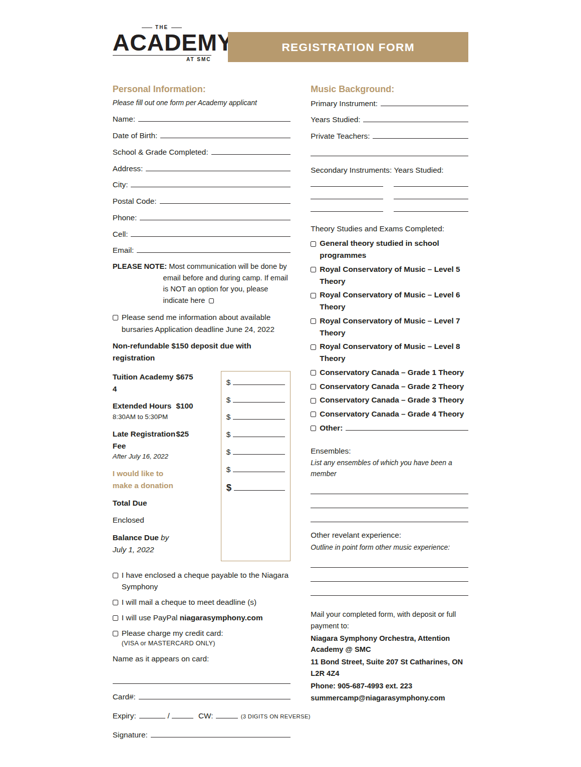THE
ACADEMY
AT SMC
REGISTRATION FORM
Personal Information:
Please fill out one form per Academy applicant
Name:
Date of Birth:
School & Grade Completed:
Address:
City:
Postal Code:
Phone:
Cell:
Email:
PLEASE NOTE: Most communication will be done by email before and during camp. If email is NOT an option for you, please indicate here
Please send me information about available bursaries Application deadline June 24, 2022
Non-refundable $150 deposit due with registration
Tuition Academy 4 $675
Extended Hours8:30AM to 5:30PM $100
Late Registration FeeAfter July 16, 2022 $25
I would like to make a donation
Total Due
Enclosed
Balance Due by July 1, 2022
$
$
$
$
$
$
$
I have enclosed a cheque payable to the Niagara Symphony
I will mail a cheque to meet deadline (s)
I will use PayPal niagarasymphony.com
Please charge my credit card:(VISA or MASTERCARD ONLY)
Name as it appears on card:
Card#:
Expiry: / CW: (3 DIGITS ON REVERSE)
Signature:
Music Background:
Primary Instrument:
Years Studied:
Private Teachers:
Secondary Instruments:
Years Studied:
Theory Studies and Exams Completed:
General theory studied in school programmes
Royal Conservatory of Music – Level 5 Theory
Royal Conservatory of Music – Level 6 Theory
Royal Conservatory of Music – Level 7 Theory
Royal Conservatory of Music – Level 8 Theory
Conservatory Canada – Grade 1 Theory
Conservatory Canada – Grade 2 Theory
Conservatory Canada – Grade 3 Theory
Conservatory Canada – Grade 4 Theory
Other:
Ensembles:
List any ensembles of which you have been a member
Other revelant experience:
Outline in point form other music experience:
Mail your completed form, with deposit or full payment to:
Niagara Symphony Orchestra, Attention Academy @ SMC
11 Bond Street, Suite 207 St Catharines, ON L2R 4Z4
Phone: 905-687-4993 ext. 223
summercamp@niagarasymphony.com